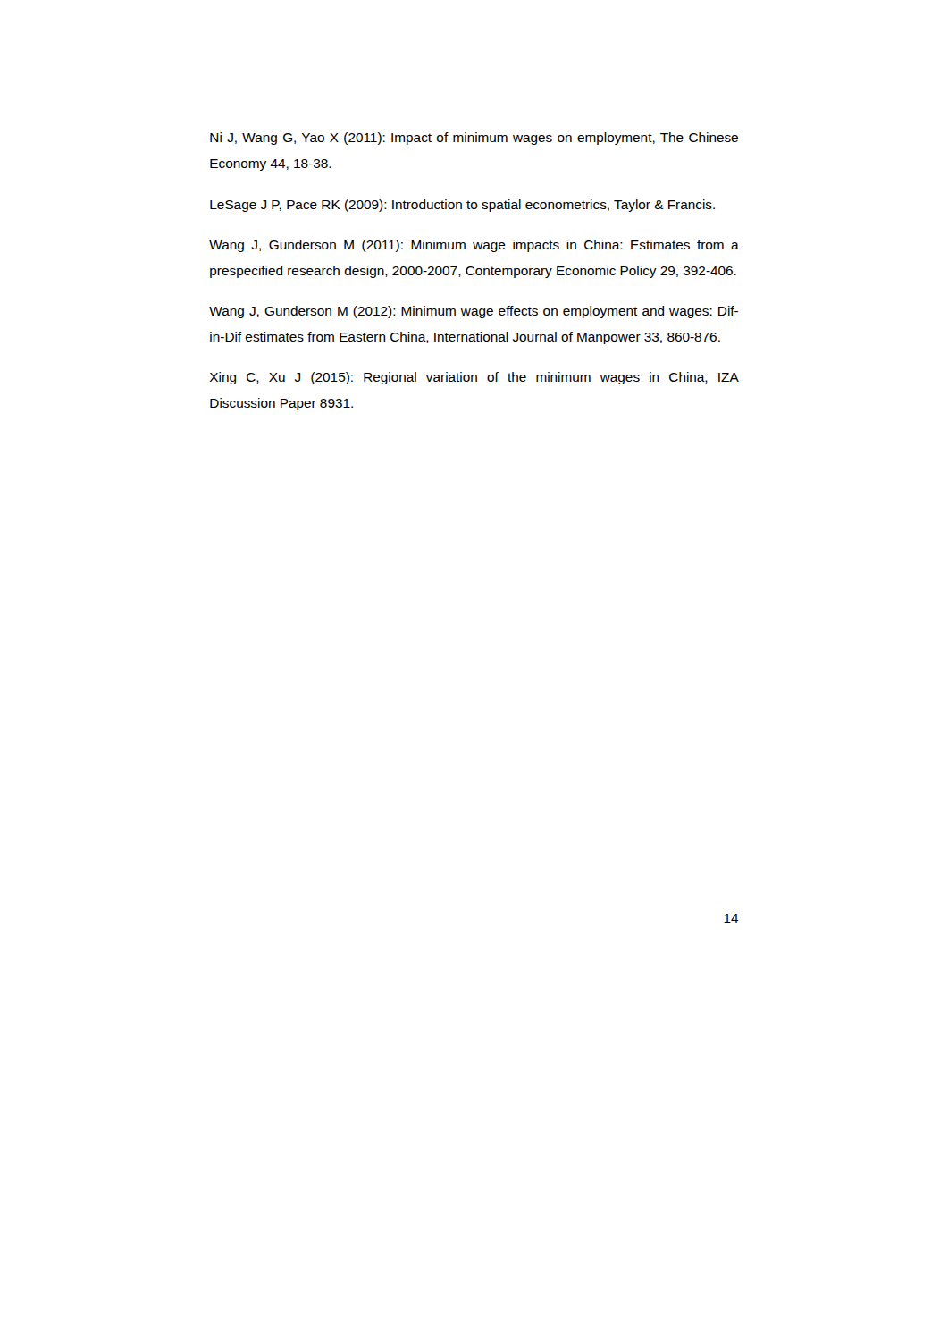Ni J, Wang G, Yao X (2011): Impact of minimum wages on employment, The Chinese Economy 44, 18-38.
LeSage J P, Pace RK (2009): Introduction to spatial econometrics, Taylor & Francis.
Wang J, Gunderson M (2011): Minimum wage impacts in China: Estimates from a prespecified research design, 2000-2007, Contemporary Economic Policy 29, 392-406.
Wang J, Gunderson M (2012): Minimum wage effects on employment and wages: Dif-in-Dif estimates from Eastern China, International Journal of Manpower 33, 860-876.
Xing C, Xu J (2015): Regional variation of the minimum wages in China, IZA Discussion Paper 8931.
14